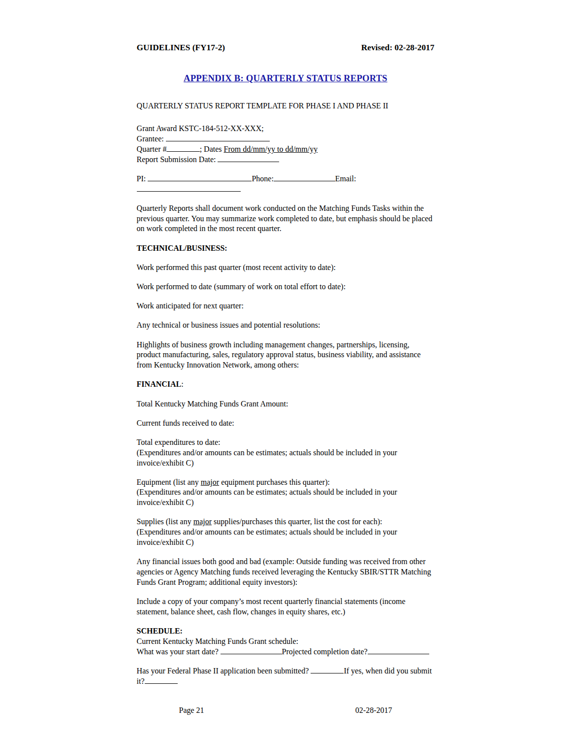GUIDELINES (FY17-2) Revised: 02-28-2017
APPENDIX B: QUARTERLY STATUS REPORTS
QUARTERLY STATUS REPORT TEMPLATE FOR PHASE I AND PHASE II
Grant Award KSTC-184-512-XX-XXX;
Grantee:
Quarter # ; Dates From dd/mm/yy to dd/mm/yy
Report Submission Date:
PI: Phone: Email:
Quarterly Reports shall document work conducted on the Matching Funds Tasks within the previous quarter. You may summarize work completed to date, but emphasis should be placed on work completed in the most recent quarter.
TECHNICAL/BUSINESS:
Work performed this past quarter (most recent activity to date):
Work performed to date (summary of work on total effort to date):
Work anticipated for next quarter:
Any technical or business issues and potential resolutions:
Highlights of business growth including management changes, partnerships, licensing, product manufacturing, sales, regulatory approval status, business viability, and assistance from Kentucky Innovation Network, among others:
FINANCIAL:
Total Kentucky Matching Funds Grant Amount:
Current funds received to date:
Total expenditures to date:
(Expenditures and/or amounts can be estimates; actuals should be included in your invoice/exhibit C)
Equipment (list any major equipment purchases this quarter):
(Expenditures and/or amounts can be estimates; actuals should be included in your invoice/exhibit C)
Supplies (list any major supplies/purchases this quarter, list the cost for each):
(Expenditures and/or amounts can be estimates; actuals should be included in your invoice/exhibit C)
Any financial issues both good and bad (example: Outside funding was received from other agencies or Agency Matching funds received leveraging the Kentucky SBIR/STTR Matching Funds Grant Program; additional equity investors):
Include a copy of your company’s most recent quarterly financial statements (income statement, balance sheet, cash flow, changes in equity shares, etc.)
SCHEDULE:
Current Kentucky Matching Funds Grant schedule:
What was your start date? Projected completion date?
Has your Federal Phase II application been submitted? If yes, when did you submit it?
Page 21 02-28-2017